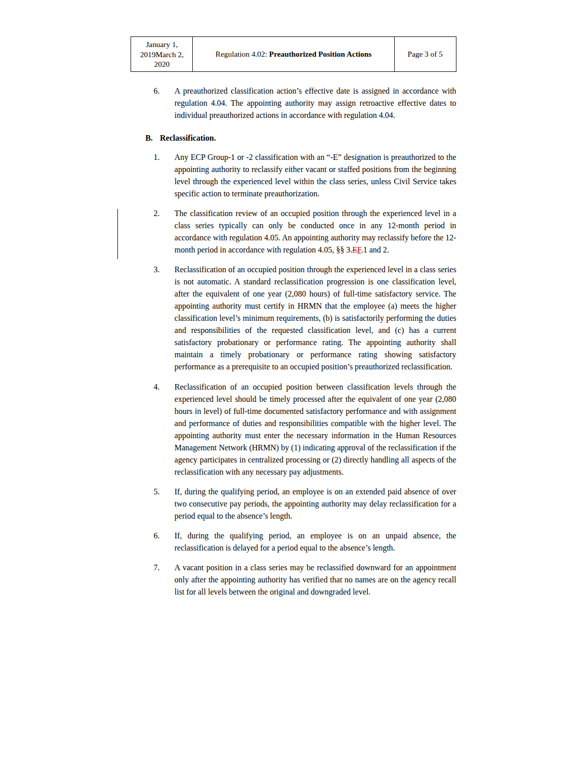| January 1, 2019March 2, 2020 | Regulation 4.02: Preauthorized Position Actions | Page 3 of 5 |
6. A preauthorized classification action’s effective date is assigned in accordance with regulation 4.04. The appointing authority may assign retroactive effective dates to individual preauthorized actions in accordance with regulation 4.04.
B. Reclassification.
1. Any ECP Group-1 or -2 classification with an “-E” designation is preauthorized to the appointing authority to reclassify either vacant or staffed positions from the beginning level through the experienced level within the class series, unless Civil Service takes specific action to terminate preauthorization.
2. The classification review of an occupied position through the experienced level in a class series typically can only be conducted once in any 12-month period in accordance with regulation 4.05. An appointing authority may reclassify before the 12-month period in accordance with regulation 4.05, §§ 3.EF.1 and 2.
3. Reclassification of an occupied position through the experienced level in a class series is not automatic. A standard reclassification progression is one classification level, after the equivalent of one year (2,080 hours) of full-time satisfactory service. The appointing authority must certify in HRMN that the employee (a) meets the higher classification level’s minimum requirements, (b) is satisfactorily performing the duties and responsibilities of the requested classification level, and (c) has a current satisfactory probationary or performance rating. The appointing authority shall maintain a timely probationary or performance rating showing satisfactory performance as a prerequisite to an occupied position’s preauthorized reclassification.
4. Reclassification of an occupied position between classification levels through the experienced level should be timely processed after the equivalent of one year (2,080 hours in level) of full-time documented satisfactory performance and with assignment and performance of duties and responsibilities compatible with the higher level. The appointing authority must enter the necessary information in the Human Resources Management Network (HRMN) by (1) indicating approval of the reclassification if the agency participates in centralized processing or (2) directly handling all aspects of the reclassification with any necessary pay adjustments.
5. If, during the qualifying period, an employee is on an extended paid absence of over two consecutive pay periods, the appointing authority may delay reclassification for a period equal to the absence’s length.
6. If, during the qualifying period, an employee is on an unpaid absence, the reclassification is delayed for a period equal to the absence’s length.
7. A vacant position in a class series may be reclassified downward for an appointment only after the appointing authority has verified that no names are on the agency recall list for all levels between the original and downgraded level.